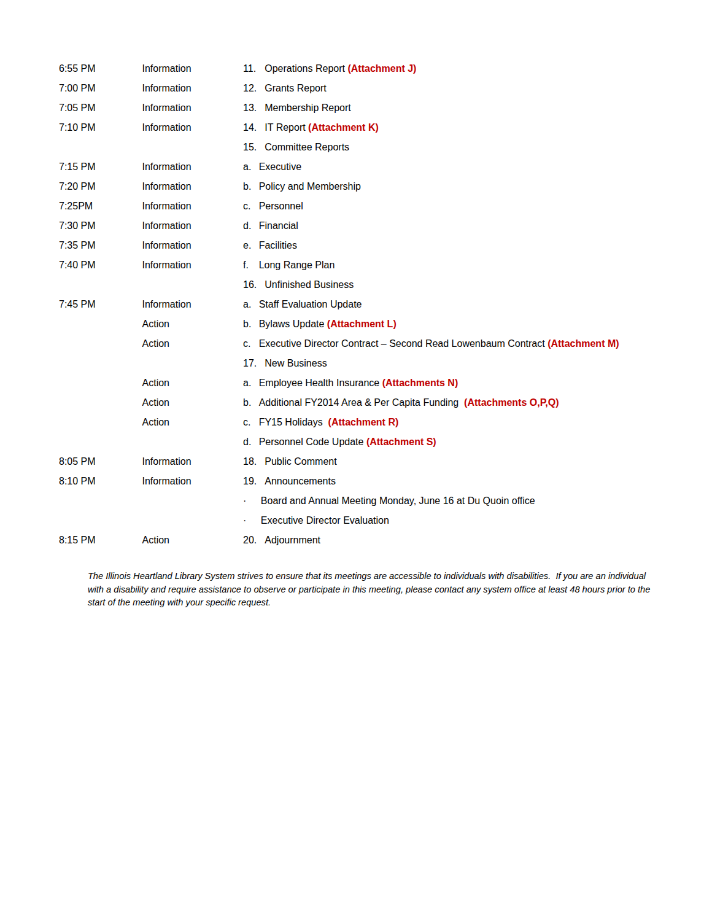| 6:55 PM | Information | 11. Operations Report (Attachment J) |
| 7:00 PM | Information | 12. Grants Report |
| 7:05 PM | Information | 13. Membership Report |
| 7:10 PM | Information | 14. IT Report (Attachment K) |
| | | 15. Committee Reports |
| 7:15 PM | Information | a. Executive |
| 7:20 PM | Information | b. Policy and Membership |
| 7:25PM | Information | c. Personnel |
| 7:30 PM | Information | d. Financial |
| 7:35 PM | Information | e. Facilities |
| 7:40 PM | Information | f. Long Range Plan |
| | | 16. Unfinished Business |
| 7:45 PM | Information | a. Staff Evaluation Update |
| | Action | b. Bylaws Update (Attachment L) |
| | Action | c. Executive Director Contract – Second Read Lowenbaum Contract (Attachment M) |
| | | 17. New Business |
| | Action | a. Employee Health Insurance (Attachments N) |
| | Action | b. Additional FY2014 Area & Per Capita Funding (Attachments O,P,Q) |
| | Action | c. FY15 Holidays (Attachment R) |
| | | d. Personnel Code Update (Attachment S) |
| 8:05 PM | Information | 18. Public Comment |
| 8:10 PM | Information | 19. Announcements |
| | | · Board and Annual Meeting Monday, June 16 at Du Quoin office |
| | | · Executive Director Evaluation |
| 8:15 PM | Action | 20. Adjournment |
The Illinois Heartland Library System strives to ensure that its meetings are accessible to individuals with disabilities. If you are an individual with a disability and require assistance to observe or participate in this meeting, please contact any system office at least 48 hours prior to the start of the meeting with your specific request.